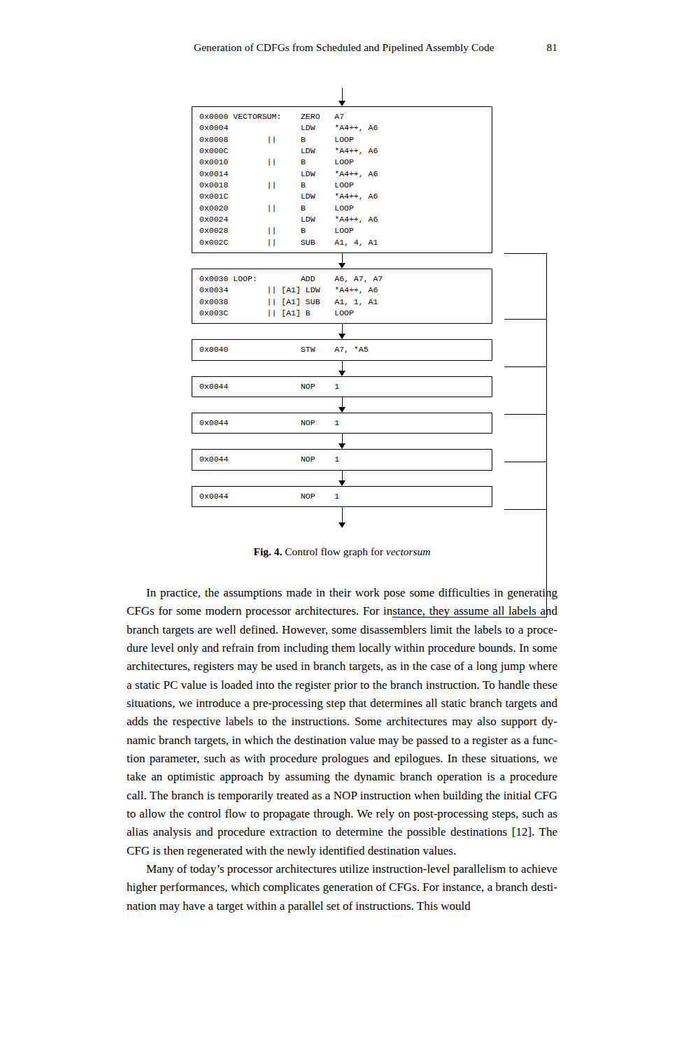Generation of CDFGs from Scheduled and Pipelined Assembly Code 81
0x0000 VECTORSUM: ZERO A7 0x0004 LDW *A4++, A6 0x0008 || B LOOP 0x000C LDW *A4++, A6 0x0010 || B LOOP 0x0014 LDW *A4++, A6 0x0018 || B LOOP 0x001C LDW *A4++, A6 0x0020 || B LOOP 0x0024 LDW *A4++, A6 0x0028 || B LOOP 0x002C || SUB A1, 4, A1
0x0030 LOOP: ADD A6, A7, A7 0x0034 || [A1] LDW *A4++, A6 0x0038 || [A1] SUB A1, 1, A1 0x003C || [A1] B LOOP
0x0040 STW A7, *A5
0x0044 NOP 1
0x0044 NOP 1
0x0044 NOP 1
0x0044 NOP 1
Fig. 4. Control flow graph for vectorsum
In practice, the assumptions made in their work pose some difficulties in generating CFGs for some modern processor architectures. For instance, they assume all labels and branch targets are well defined. However, some disassemblers limit the labels to a procedure level only and refrain from including them locally within procedure bounds. In some architectures, registers may be used in branch targets, as in the case of a long jump where a static PC value is loaded into the register prior to the branch instruction. To handle these situations, we introduce a pre-processing step that determines all static branch targets and adds the respective labels to the instructions. Some architectures may also support dynamic branch targets, in which the destination value may be passed to a register as a function parameter, such as with procedure prologues and epilogues. In these situations, we take an optimistic approach by assuming the dynamic branch operation is a procedure call. The branch is temporarily treated as a NOP instruction when building the initial CFG to allow the control flow to propagate through. We rely on post-processing steps, such as alias analysis and procedure extraction to determine the possible destinations [12]. The CFG is then regenerated with the newly identified destination values.
Many of today’s processor architectures utilize instruction-level parallelism to achieve higher performances, which complicates generation of CFGs. For instance, a branch destination may have a target within a parallel set of instructions. This would